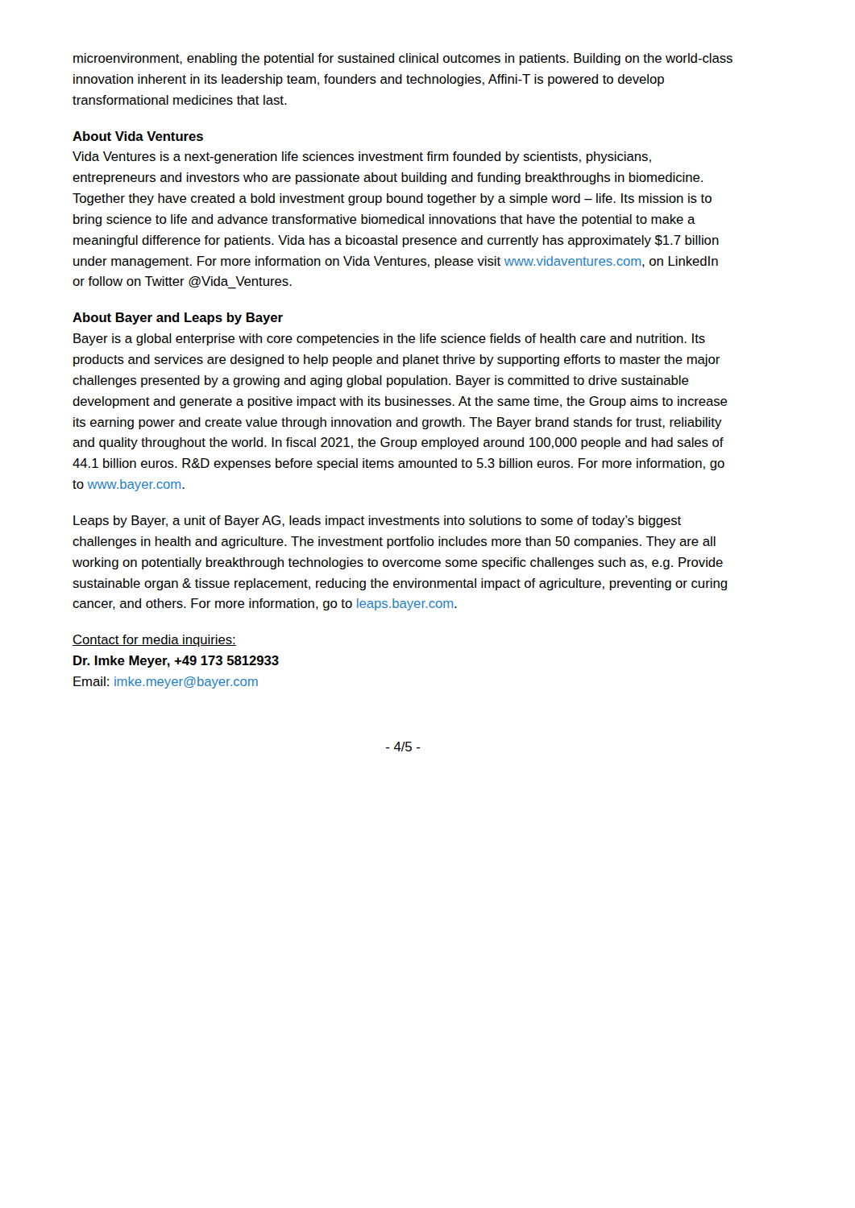microenvironment, enabling the potential for sustained clinical outcomes in patients. Building on the world-class innovation inherent in its leadership team, founders and technologies, Affini-T is powered to develop transformational medicines that last.
About Vida Ventures
Vida Ventures is a next-generation life sciences investment firm founded by scientists, physicians, entrepreneurs and investors who are passionate about building and funding breakthroughs in biomedicine. Together they have created a bold investment group bound together by a simple word – life. Its mission is to bring science to life and advance transformative biomedical innovations that have the potential to make a meaningful difference for patients. Vida has a bicoastal presence and currently has approximately $1.7 billion under management. For more information on Vida Ventures, please visit www.vidaventures.com, on LinkedIn or follow on Twitter @Vida_Ventures.
About Bayer and Leaps by Bayer
Bayer is a global enterprise with core competencies in the life science fields of health care and nutrition. Its products and services are designed to help people and planet thrive by supporting efforts to master the major challenges presented by a growing and aging global population. Bayer is committed to drive sustainable development and generate a positive impact with its businesses. At the same time, the Group aims to increase its earning power and create value through innovation and growth. The Bayer brand stands for trust, reliability and quality throughout the world. In fiscal 2021, the Group employed around 100,000 people and had sales of 44.1 billion euros. R&D expenses before special items amounted to 5.3 billion euros. For more information, go to www.bayer.com.
Leaps by Bayer, a unit of Bayer AG, leads impact investments into solutions to some of today’s biggest challenges in health and agriculture. The investment portfolio includes more than 50 companies. They are all working on potentially breakthrough technologies to overcome some specific challenges such as, e.g. Provide sustainable organ & tissue replacement, reducing the environmental impact of agriculture, preventing or curing cancer, and others. For more information, go to leaps.bayer.com.
Contact for media inquiries:
Dr. Imke Meyer, +49 173 5812933
Email: imke.meyer@bayer.com
- 4/5 -